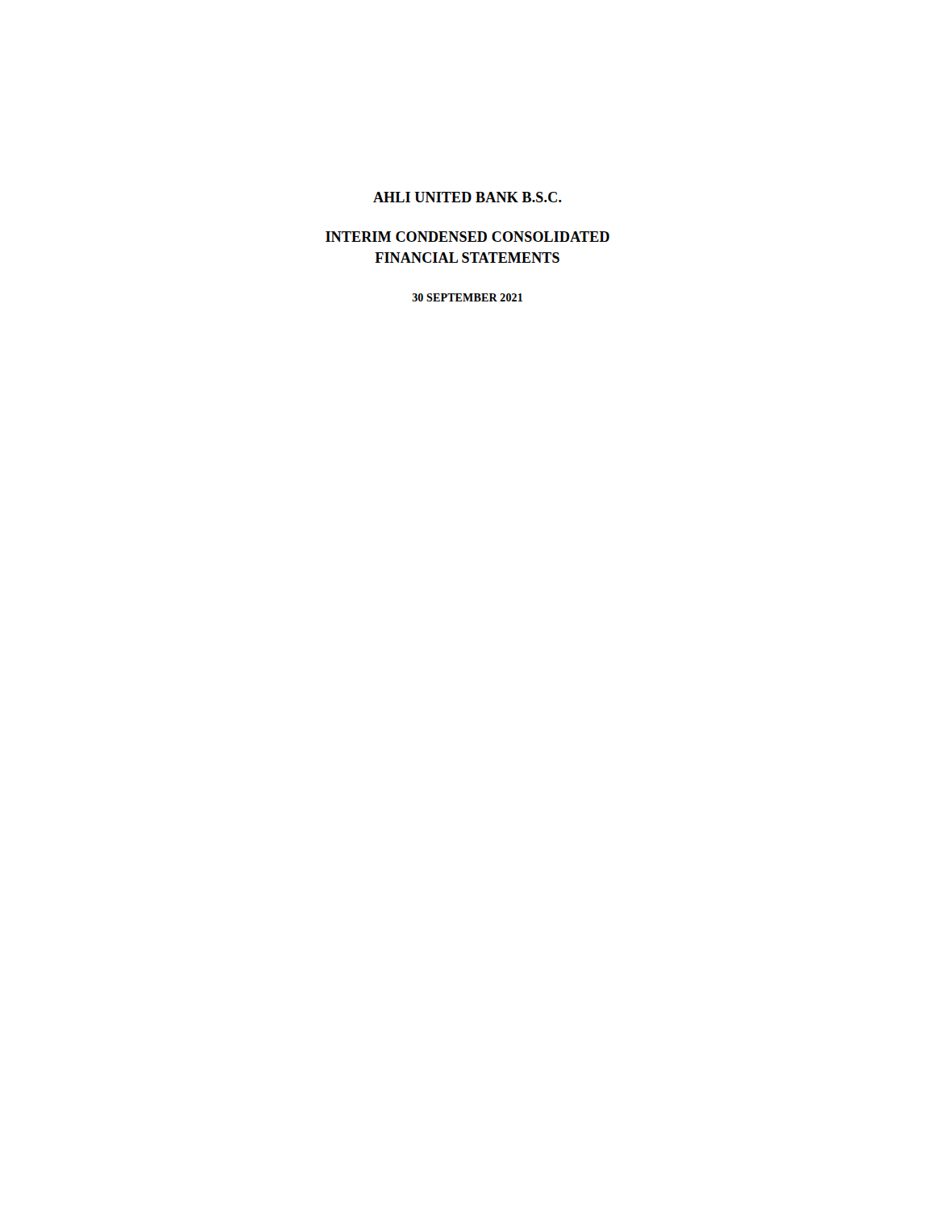AHLI UNITED BANK B.S.C.
INTERIM CONDENSED CONSOLIDATED
FINANCIAL STATEMENTS
30 SEPTEMBER 2021